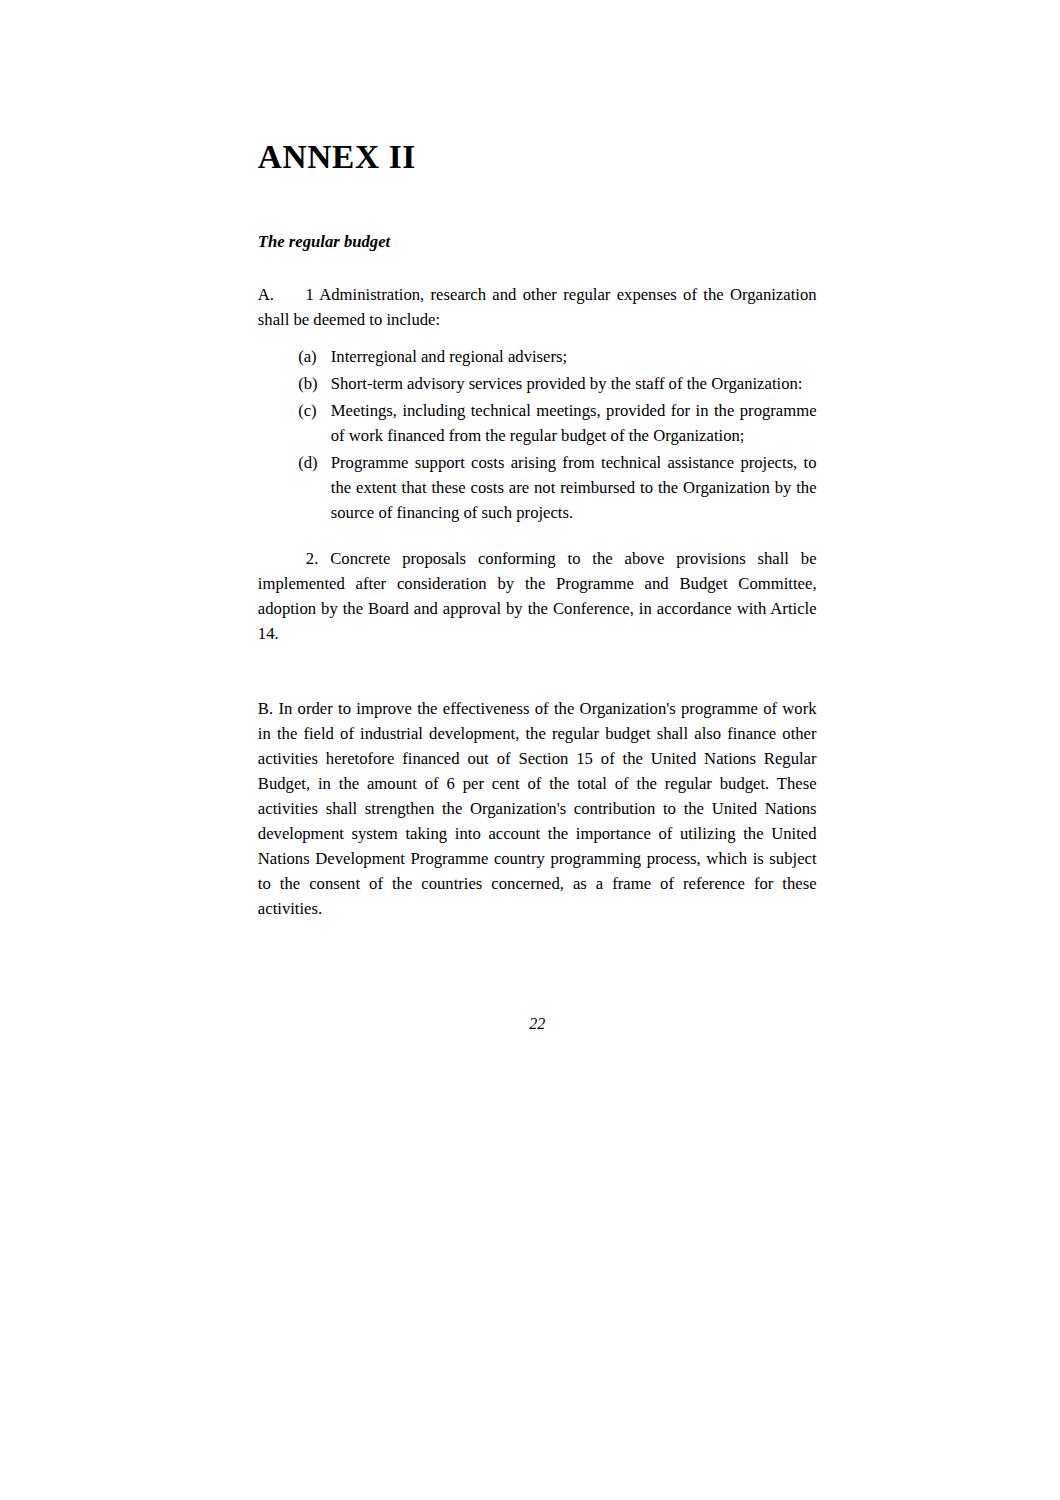ANNEX II
The regular budget
A. 1 Administration, research and other regular expenses of the Organization shall be deemed to include:
(a) Interregional and regional advisers;
(b) Short-term advisory services provided by the staff of the Organization:
(c) Meetings, including technical meetings, provided for in the programme of work financed from the regular budget of the Organization;
(d) Programme support costs arising from technical assistance projects, to the extent that these costs are not reimbursed to the Organization by the source of financing of such projects.
2. Concrete proposals conforming to the above provisions shall be implemented after consideration by the Programme and Budget Committee, adoption by the Board and approval by the Conference, in accordance with Article 14.
B. In order to improve the effectiveness of the Organization's programme of work in the field of industrial development, the regular budget shall also finance other activities heretofore financed out of Section 15 of the United Nations Regular Budget, in the amount of 6 per cent of the total of the regular budget. These activities shall strengthen the Organization's contribution to the United Nations development system taking into account the importance of utilizing the United Nations Development Programme country programming process, which is subject to the consent of the countries concerned, as a frame of reference for these activities.
22